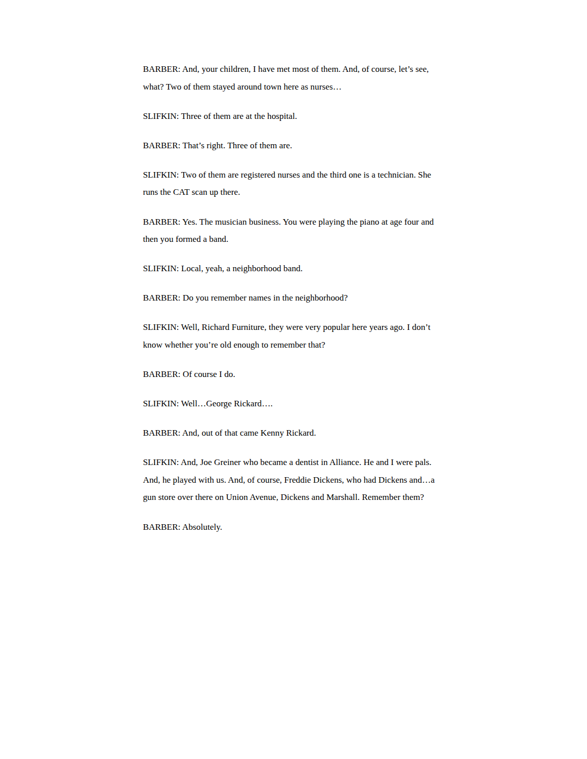BARBER: And, your children, I have met most of them. And, of course, let’s see, what? Two of them stayed around town here as nurses…
SLIFKIN: Three of them are at the hospital.
BARBER: That’s right. Three of them are.
SLIFKIN: Two of them are registered nurses and the third one is a technician. She runs the CAT scan up there.
BARBER: Yes. The musician business. You were playing the piano at age four and then you formed a band.
SLIFKIN: Local, yeah, a neighborhood band.
BARBER: Do you remember names in the neighborhood?
SLIFKIN: Well, Richard Furniture, they were very popular here years ago. I don’t know whether you’re old enough to remember that?
BARBER: Of course I do.
SLIFKIN: Well…George Rickard….
BARBER: And, out of that came Kenny Rickard.
SLIFKIN: And, Joe Greiner who became a dentist in Alliance. He and I were pals. And, he played with us. And, of course, Freddie Dickens, who had Dickens and…a gun store over there on Union Avenue, Dickens and Marshall. Remember them?
BARBER: Absolutely.